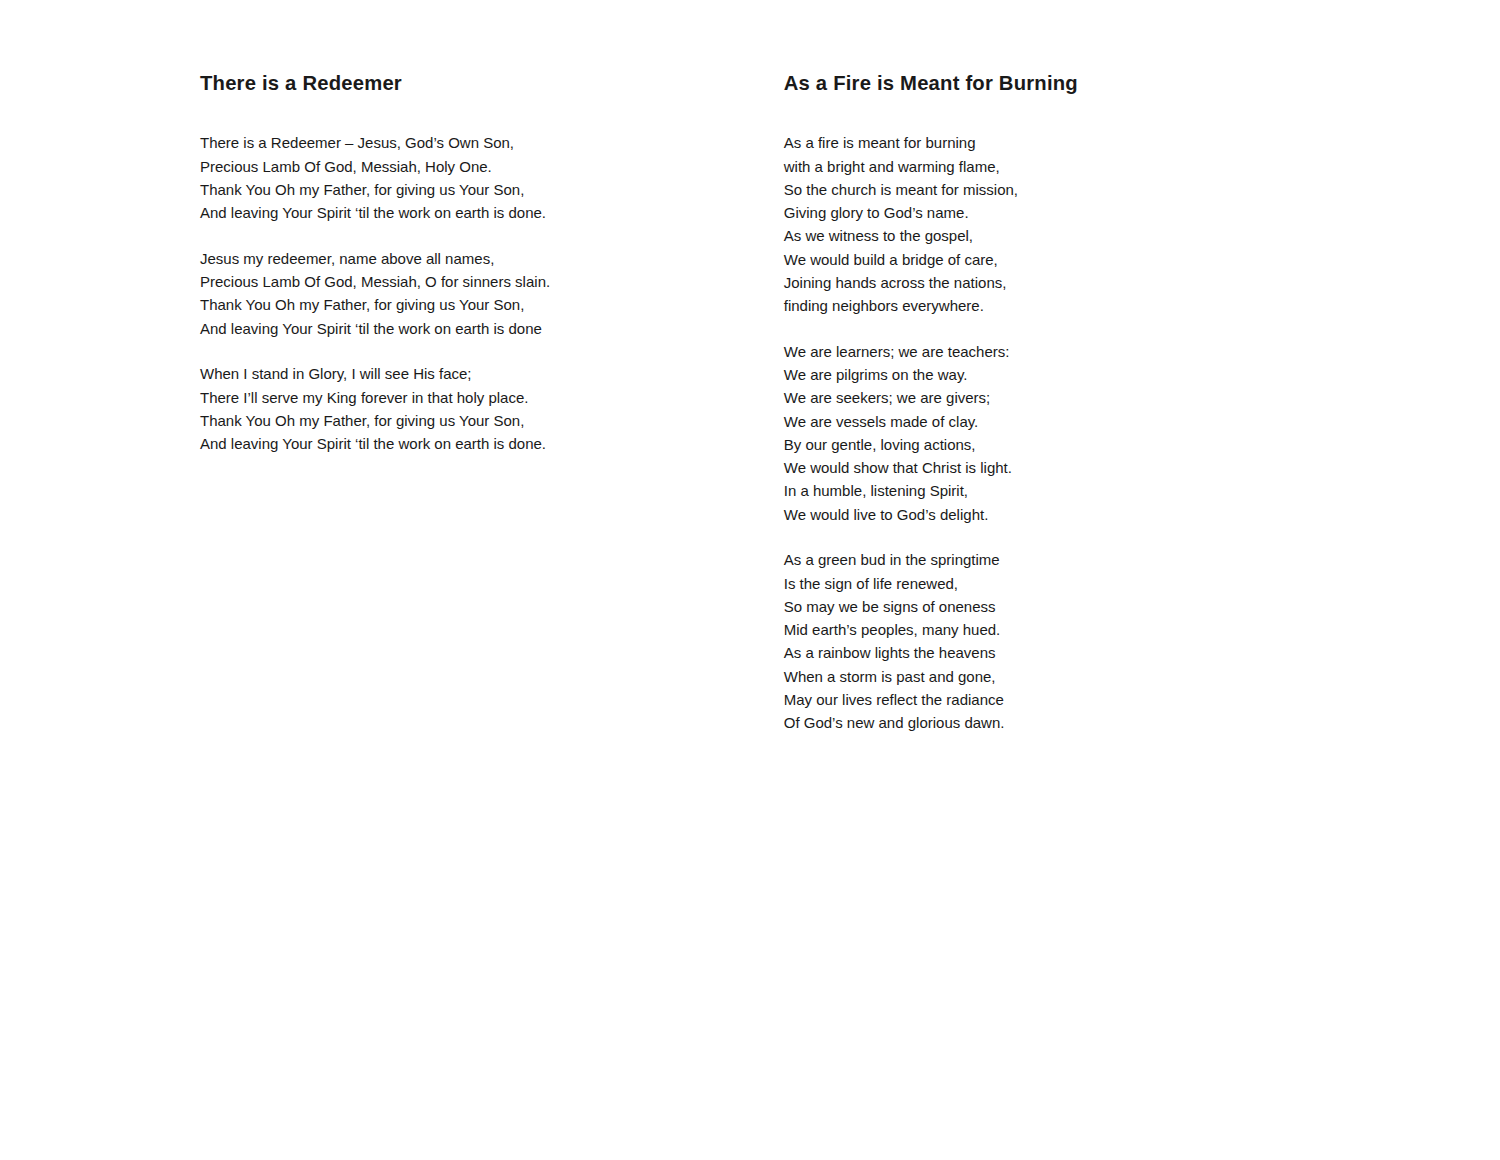There is a Redeemer
There is a Redeemer – Jesus, God’s Own Son,
Precious Lamb Of God, Messiah, Holy One.
Thank You Oh my Father, for giving us Your Son,
And leaving Your Spirit ‘til the work on earth is done.
Jesus my redeemer, name above all names,
Precious Lamb Of God, Messiah, O for sinners slain.
Thank You Oh my Father, for giving us Your Son,
And leaving Your Spirit ‘til the work on earth is done
When I stand in Glory, I will see His face;
There I’ll serve my King forever in that holy place.
Thank You Oh my Father, for giving us Your Son,
And leaving Your Spirit ‘til the work on earth is done.
As a Fire is Meant for Burning
As a fire is meant for burning
with a bright and warming flame,
So the church is meant for mission,
Giving glory to God’s name.
As we witness to the gospel,
We would build a bridge of care,
Joining hands across the nations,
finding neighbors everywhere.
We are learners; we are teachers:
We are pilgrims on the way.
We are seekers; we are givers;
We are vessels made of clay.
By our gentle, loving actions,
We would show that Christ is light.
In a humble, listening Spirit,
We would live to God’s delight.
As a green bud in the springtime
Is the sign of life renewed,
So may we be signs of oneness
Mid earth’s peoples, many hued.
As a rainbow lights the heavens
When a storm is past and gone,
May our lives reflect the radiance
Of God’s new and glorious dawn.